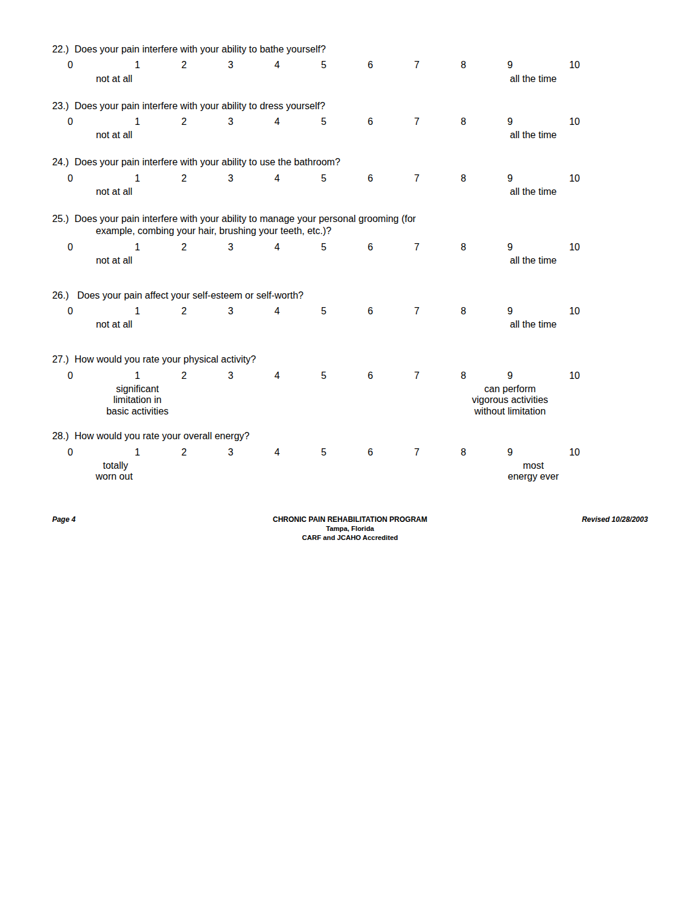22.) Does your pain interfere with your ability to bathe yourself?
| 0 | 1 | 2 | 3 | 4 | 5 | 6 | 7 | 8 | 9 | 10 |
| not at all | | all the time |
23.) Does your pain interfere with your ability to dress yourself?
| 0 | 1 | 2 | 3 | 4 | 5 | 6 | 7 | 8 | 9 | 10 |
| not at all | | all the time |
24.) Does your pain interfere with your ability to use the bathroom?
| 0 | 1 | 2 | 3 | 4 | 5 | 6 | 7 | 8 | 9 | 10 |
| not at all | | all the time |
25.) Does your pain interfere with your ability to manage your personal grooming (for example, combing your hair, brushing your teeth, etc.)?
| 0 | 1 | 2 | 3 | 4 | 5 | 6 | 7 | 8 | 9 | 10 |
| not at all | | all the time |
26.) Does your pain affect your self-esteem or self-worth?
| 0 | 1 | 2 | 3 | 4 | 5 | 6 | 7 | 8 | 9 | 10 |
| not at all | | all the time |
27.) How would you rate your physical activity?
| 0 | 1 | 2 | 3 | 4 | 5 | 6 | 7 | 8 | 9 | 10 |
| significant limitation in basic activities | | can perform vigorous activities without limitation |
28.) How would you rate your overall energy?
| 0 | 1 | 2 | 3 | 4 | 5 | 6 | 7 | 8 | 9 | 10 |
| totally worn out | | most energy ever |
Page 4
CHRONIC PAIN REHABILITATION PROGRAM
Tampa, Florida
CARF and JCAHO Accredited
Revised 10/28/2003